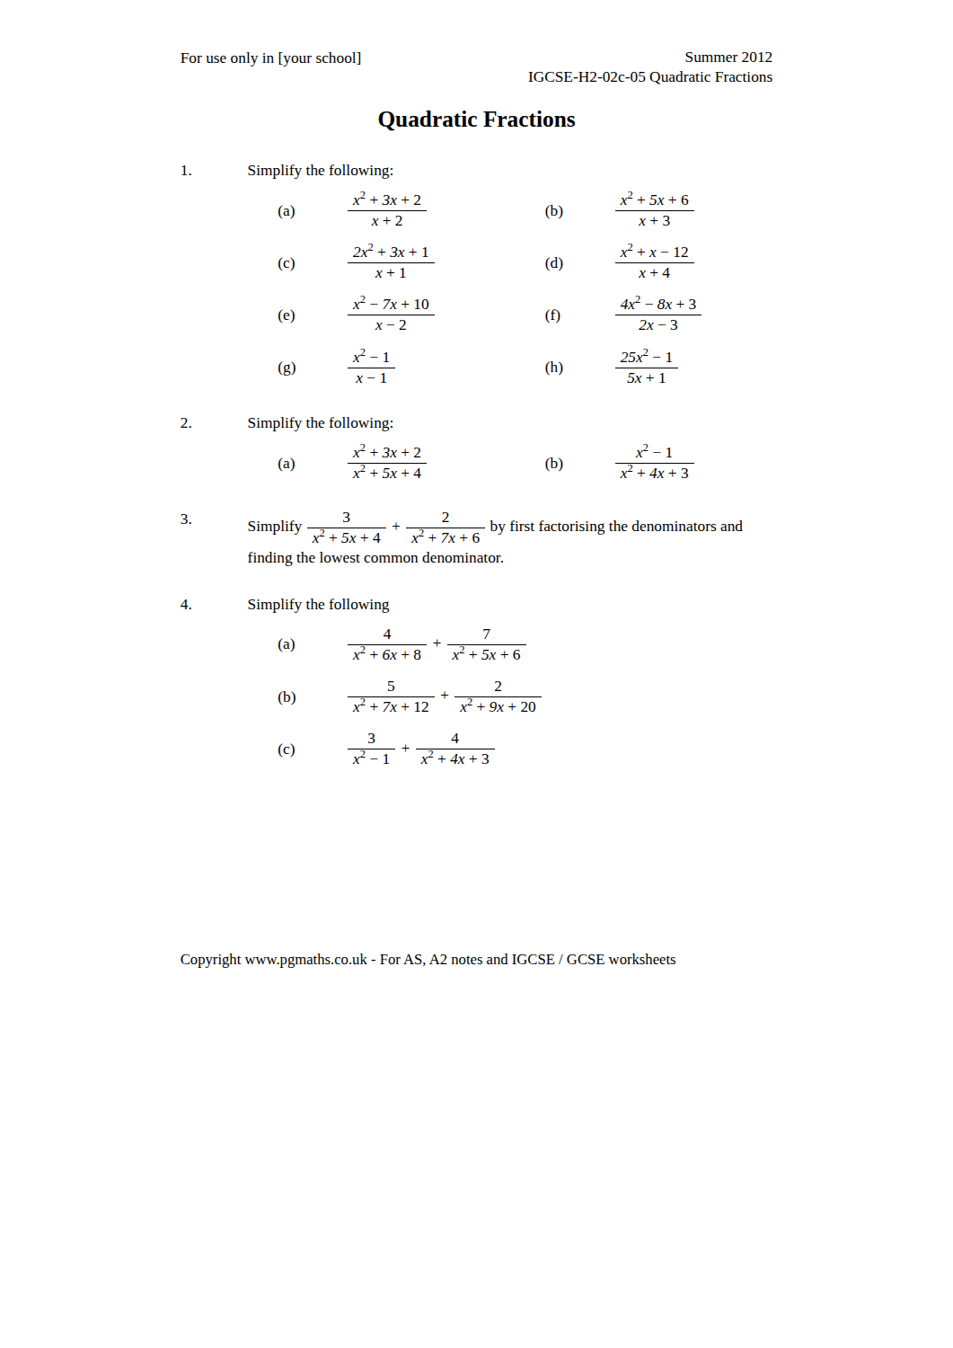For use only in [your school]
Summer 2012
IGCSE-H2-02c-05 Quadratic Fractions
Quadratic Fractions
1.
Simplify the following:
(a)
x2 + 3x + 2 x + 2
(b)
x2 + 5x + 6 x + 3
(c)
2x2 + 3x + 1 x + 1
(d)
x2 + x − 12 x + 4
(e)
x2 − 7x + 10 x − 2
(f)
4x2 − 8x + 3 2x − 3
(g)
x2 − 1 x − 1
(h)
25x2 − 1 5x + 1
2.
Simplify the following:
(a)
x2 + 3x + 2 x2 + 5x + 4
(b)
x2 − 1 x2 + 4x + 3
3.
Simplify 3 x2 + 5x + 4 + 2 x2 + 7x + 6 by first factorising the denominators and finding the lowest common denominator.
4.
Simplify the following
(a)
4 x2 + 6x + 8 + 7 x2 + 5x + 6
(b)
5 x2 + 7x + 12 + 2 x2 + 9x + 20
(c)
3 x2 − 1 + 4 x2 + 4x + 3
Copyright www.pgmaths.co.uk - For AS, A2 notes and IGCSE / GCSE worksheets